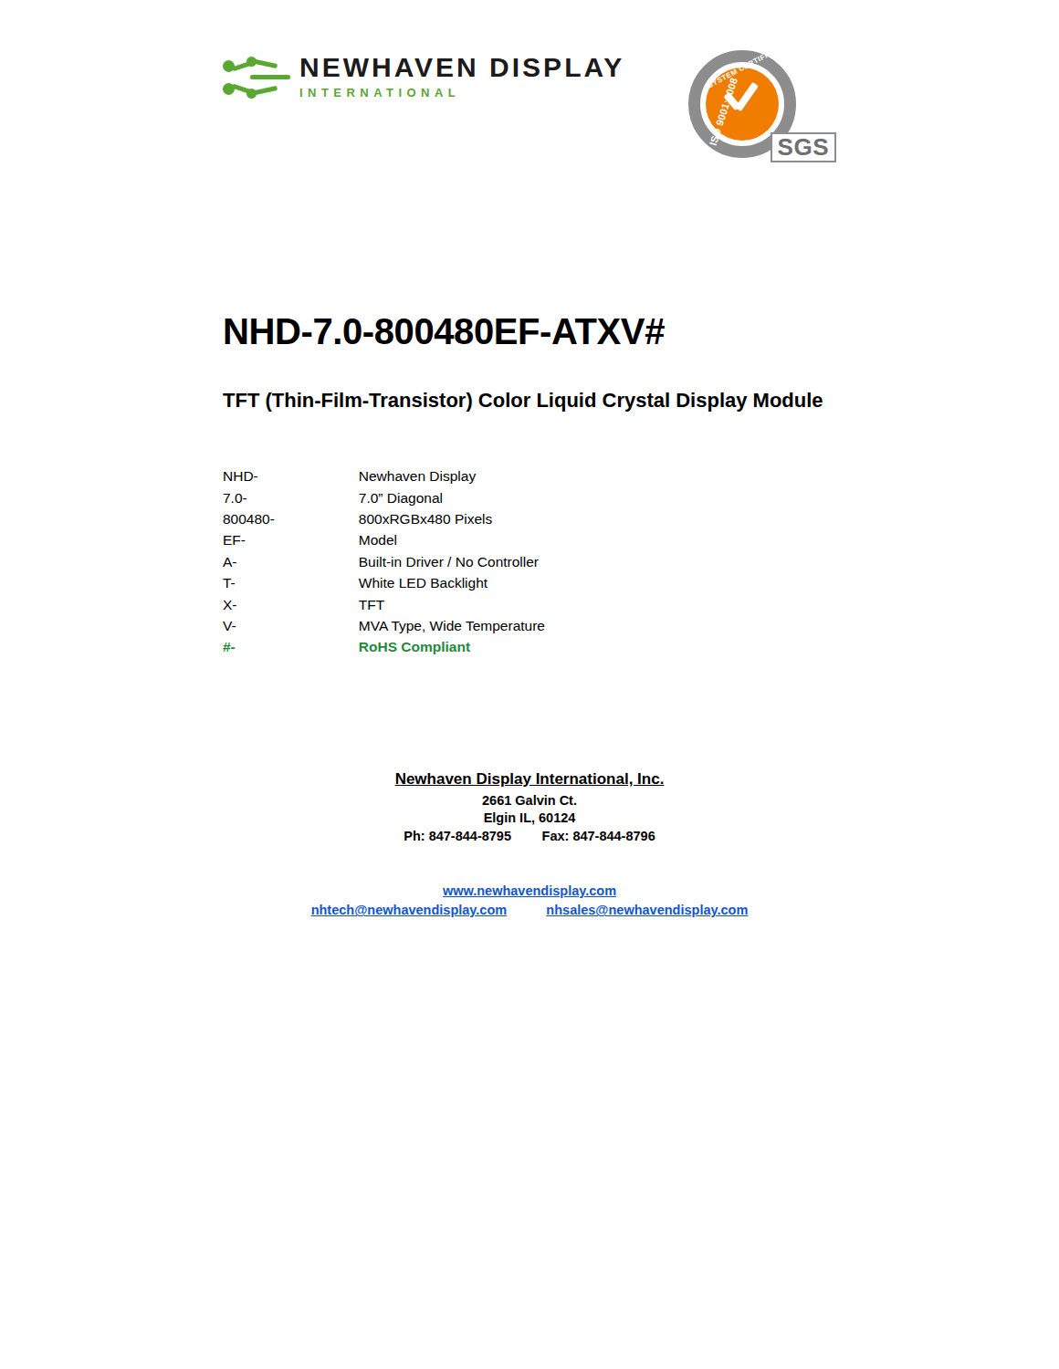NEWHAVEN DISPLAY
INTERNATIONAL
SYSTEM CERTIFICATION
ISO 9001:2008
SGS
NHD-7.0-800480EF-ATXV#
TFT (Thin-Film-Transistor) Color Liquid Crystal Display Module
| NHD- | Newhaven Display |
| 7.0- | 7.0” Diagonal |
| 800480- | 800xRGBx480 Pixels |
| EF- | Model |
| A- | Built-in Driver / No Controller |
| T- | White LED Backlight |
| X- | TFT |
| V- | MVA Type, Wide Temperature |
| #- | RoHS Compliant |
Newhaven Display International, Inc.
2661 Galvin Ct.
Elgin IL, 60124
Ph: 847-844-8795 Fax: 847-844-8796
www.newhavendisplay.com
nhtech@newhavendisplay.com nhsales@newhavendisplay.com